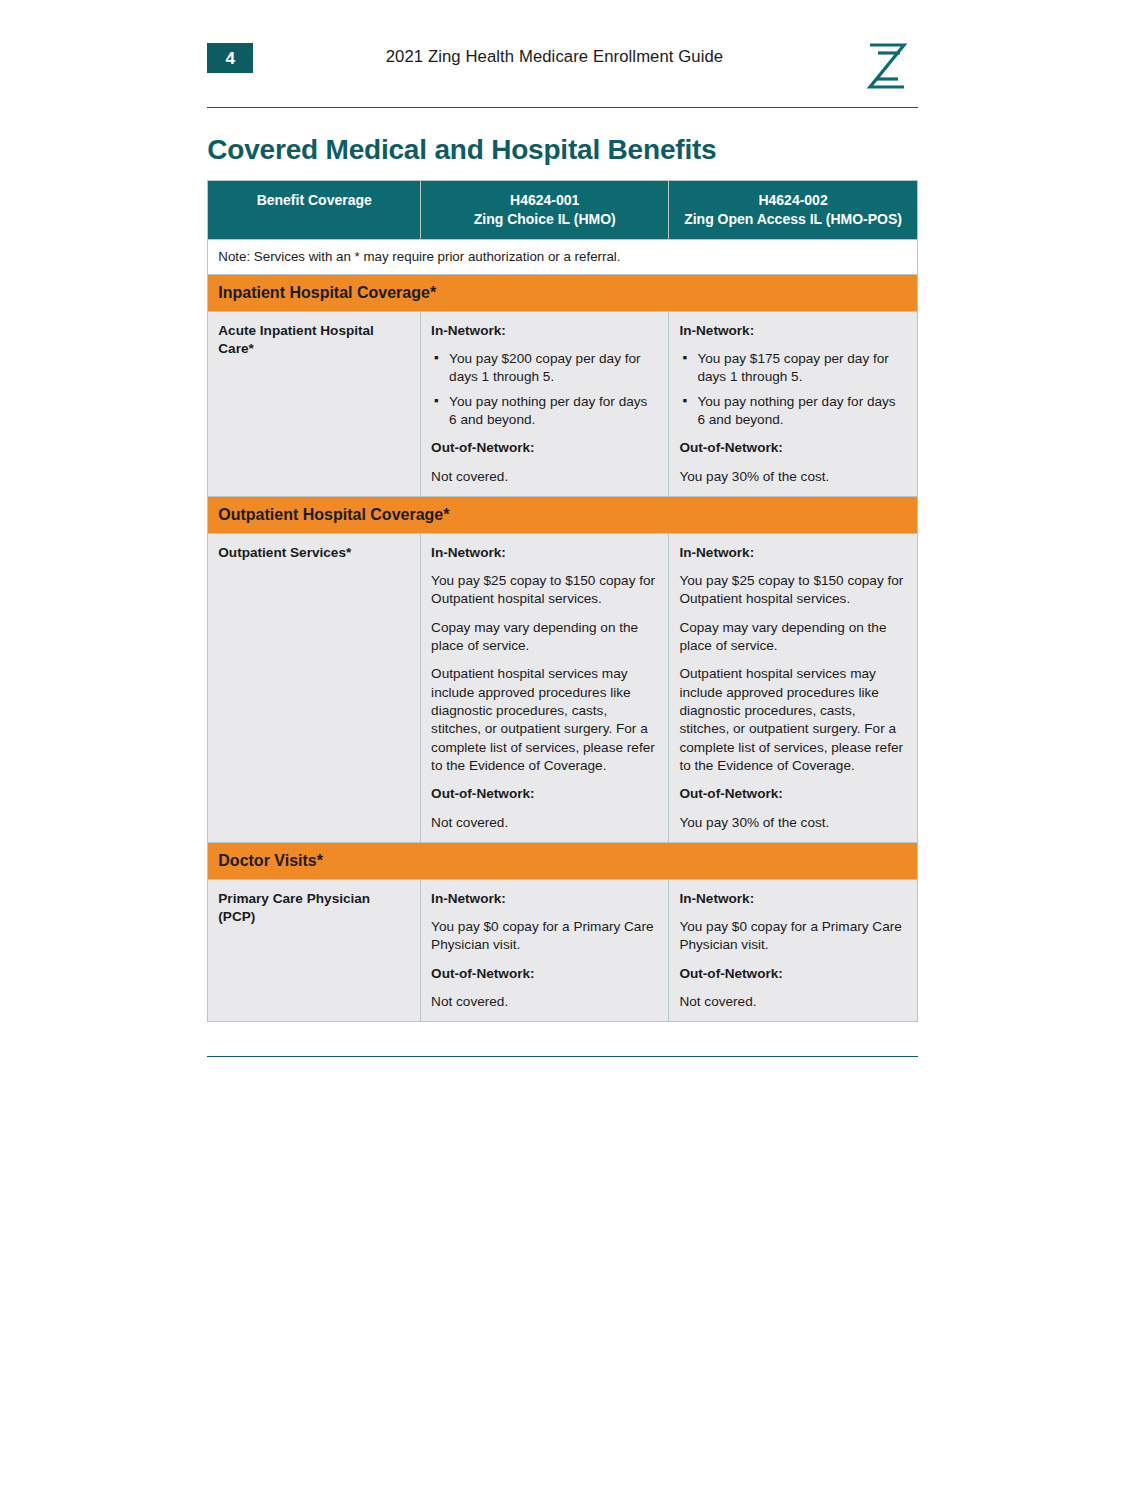4
2021 Zing Health Medicare Enrollment Guide
Covered Medical and Hospital Benefits
| Benefit Coverage | H4624-001 Zing Choice IL (HMO) | H4624-002 Zing Open Access IL (HMO-POS) |
| --- | --- | --- |
| Note: Services with an * may require prior authorization or a referral. |
| Inpatient Hospital Coverage* |
| Acute Inpatient Hospital Care* | In-Network: You pay $200 copay per day for days 1 through 5. You pay nothing per day for days 6 and beyond. Out-of-Network: Not covered. | In-Network: You pay $175 copay per day for days 1 through 5. You pay nothing per day for days 6 and beyond. Out-of-Network: You pay 30% of the cost. |
| Outpatient Hospital Coverage* |
| Outpatient Services* | In-Network: You pay $25 copay to $150 copay for Outpatient hospital services. Copay may vary depending on the place of service. Outpatient hospital services may include approved procedures like diagnostic procedures, casts, stitches, or outpatient surgery. For a complete list of services, please refer to the Evidence of Coverage. Out-of-Network: Not covered. | In-Network: You pay $25 copay to $150 copay for Outpatient hospital services. Copay may vary depending on the place of service. Outpatient hospital services may include approved procedures like diagnostic procedures, casts, stitches, or outpatient surgery. For a complete list of services, please refer to the Evidence of Coverage. Out-of-Network: You pay 30% of the cost. |
| Doctor Visits* |
| Primary Care Physician (PCP) | In-Network: You pay $0 copay for a Primary Care Physician visit. Out-of-Network: Not covered. | In-Network: You pay $0 copay for a Primary Care Physician visit. Out-of-Network: Not covered. |